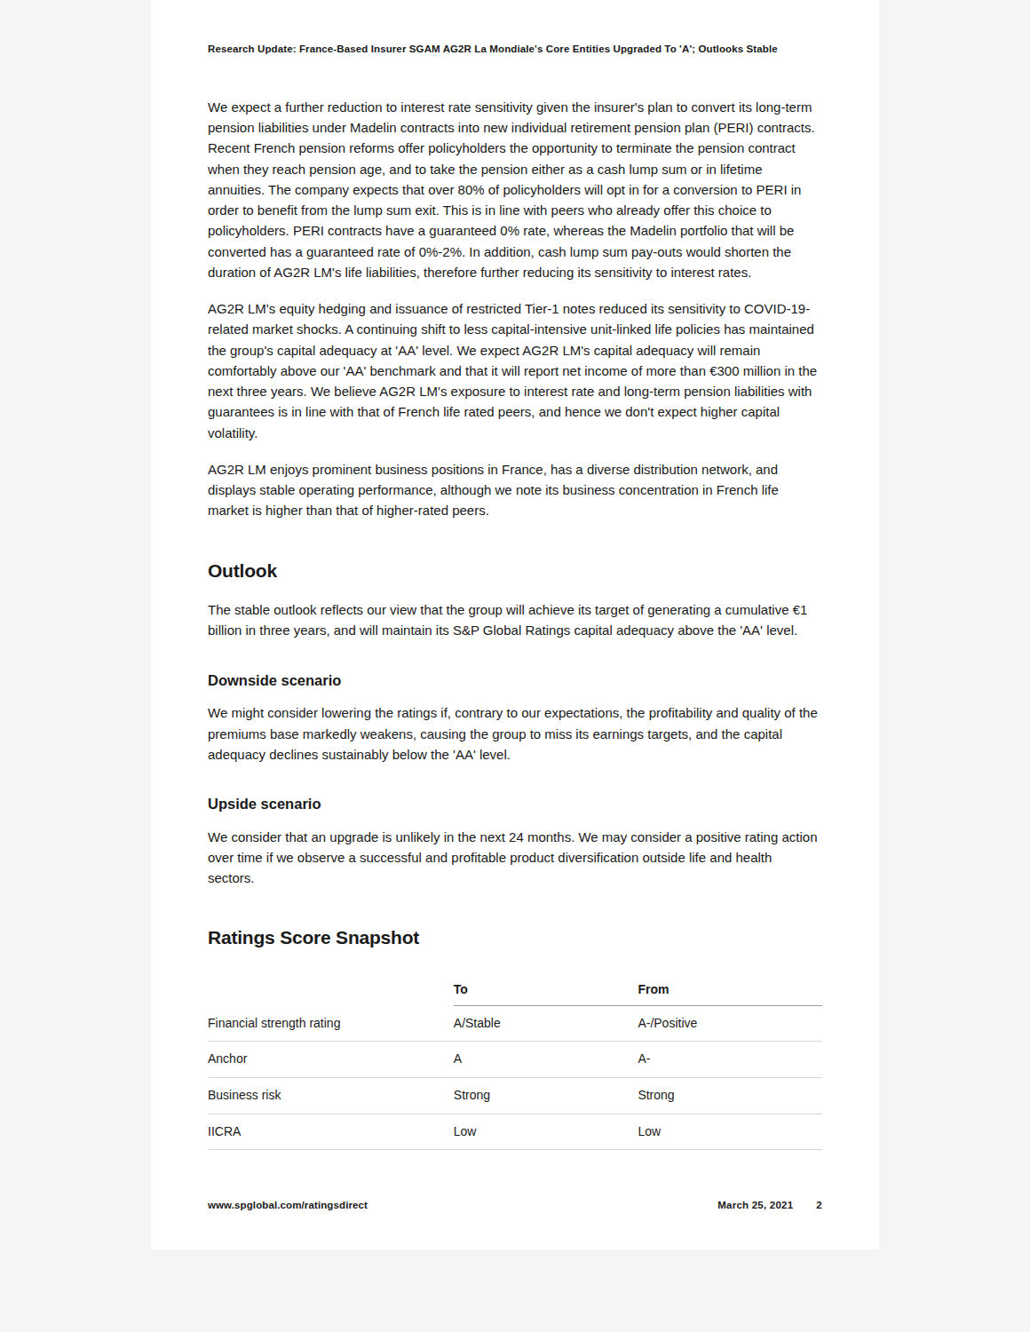Research Update: France-Based Insurer SGAM AG2R La Mondiale's Core Entities Upgraded To 'A'; Outlooks Stable
We expect a further reduction to interest rate sensitivity given the insurer's plan to convert its long-term pension liabilities under Madelin contracts into new individual retirement pension plan (PERI) contracts. Recent French pension reforms offer policyholders the opportunity to terminate the pension contract when they reach pension age, and to take the pension either as a cash lump sum or in lifetime annuities. The company expects that over 80% of policyholders will opt in for a conversion to PERI in order to benefit from the lump sum exit. This is in line with peers who already offer this choice to policyholders. PERI contracts have a guaranteed 0% rate, whereas the Madelin portfolio that will be converted has a guaranteed rate of 0%-2%. In addition, cash lump sum pay-outs would shorten the duration of AG2R LM's life liabilities, therefore further reducing its sensitivity to interest rates.
AG2R LM's equity hedging and issuance of restricted Tier-1 notes reduced its sensitivity to COVID-19-related market shocks. A continuing shift to less capital-intensive unit-linked life policies has maintained the group's capital adequacy at 'AA' level. We expect AG2R LM's capital adequacy will remain comfortably above our 'AA' benchmark and that it will report net income of more than €300 million in the next three years. We believe AG2R LM's exposure to interest rate and long-term pension liabilities with guarantees is in line with that of French life rated peers, and hence we don't expect higher capital volatility.
AG2R LM enjoys prominent business positions in France, has a diverse distribution network, and displays stable operating performance, although we note its business concentration in French life market is higher than that of higher-rated peers.
Outlook
The stable outlook reflects our view that the group will achieve its target of generating a cumulative €1 billion in three years, and will maintain its S&P Global Ratings capital adequacy above the 'AA' level.
Downside scenario
We might consider lowering the ratings if, contrary to our expectations, the profitability and quality of the premiums base markedly weakens, causing the group to miss its earnings targets, and the capital adequacy declines sustainably below the 'AA' level.
Upside scenario
We consider that an upgrade is unlikely in the next 24 months. We may consider a positive rating action over time if we observe a successful and profitable product diversification outside life and health sectors.
Ratings Score Snapshot
| | To | From |
| --- | --- | --- |
| Financial strength rating | A/Stable | A-/Positive |
| Anchor | A | A- |
| Business risk | Strong | Strong |
| IICRA | Low | Low |
www.spglobal.com/ratingsdirect March 25, 20212